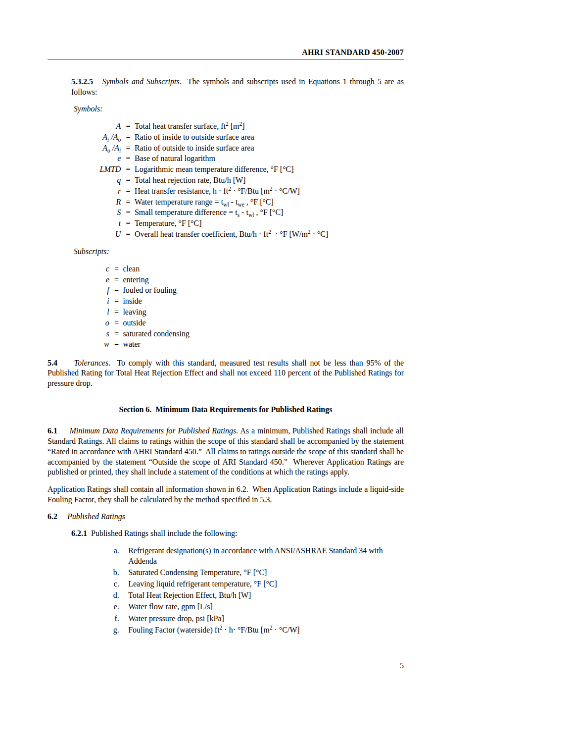AHRI STANDARD 450-2007
5.3.2.5 Symbols and Subscripts. The symbols and subscripts used in Equations 1 through 5 are as follows:
Symbols:
| A | = | Total heat transfer surface, ft 2 [m 2 ] |
| A i /A o | = | Ratio of inside to outside surface area |
| A o /A i | = | Ratio of outside to inside surface area |
| e | = | Base of natural logarithm |
| LMTD | = | Logarithmic mean temperature difference, °F [°C] |
| q | = | Total heat rejection rate, Btu/h [W] |
| r | = | Heat transfer resistance, h · ft 2 · °F/Btu [m 2 · °C/W] |
| R | = | Water temperature range = t wl - t we , °F [°C] |
| S | = | Small temperature difference = t s - t wl , °F [°C] |
| t | = | Temperature, °F [°C] |
| U | = | Overall heat transfer coefficient, Btu/h · ft 2 · °F [W/m 2 · °C] |
Subscripts:
| c | = | clean |
| e | = | entering |
| f | = | fouled or fouling |
| i | = | inside |
| l | = | leaving |
| o | = | outside |
| s | = | saturated condensing |
| w | = | water |
5.4 Tolerances. To comply with this standard, measured test results shall not be less than 95% of the Published Rating for Total Heat Rejection Effect and shall not exceed 110 percent of the Published Ratings for pressure drop.
Section 6. Minimum Data Requirements for Published Ratings
6.1 Minimum Data Requirements for Published Ratings. As a minimum, Published Ratings shall include all Standard Ratings. All claims to ratings within the scope of this standard shall be accompanied by the statement “Rated in accordance with AHRI Standard 450.” All claims to ratings outside the scope of this standard shall be accompanied by the statement “Outside the scope of ARI Standard 450.” Wherever Application Ratings are published or printed, they shall include a statement of the conditions at which the ratings apply.
Application Ratings shall contain all information shown in 6.2. When Application Ratings include a liquid-side Fouling Factor, they shall be calculated by the method specified in 5.3.
6.2 Published Ratings
6.2.1 Published Ratings shall include the following:
Refrigerant designation(s) in accordance with ANSI/ASHRAE Standard 34 with Addenda
Saturated Condensing Temperature, °F [°C]
Leaving liquid refrigerant temperature, °F [°C]
Total Heat Rejection Effect, Btu/h [W]
Water flow rate, gpm [L/s]
Water pressure drop, psi [kPa]
Fouling Factor (waterside) ft2 · h· °F/Btu [m2 · °C/W]
5